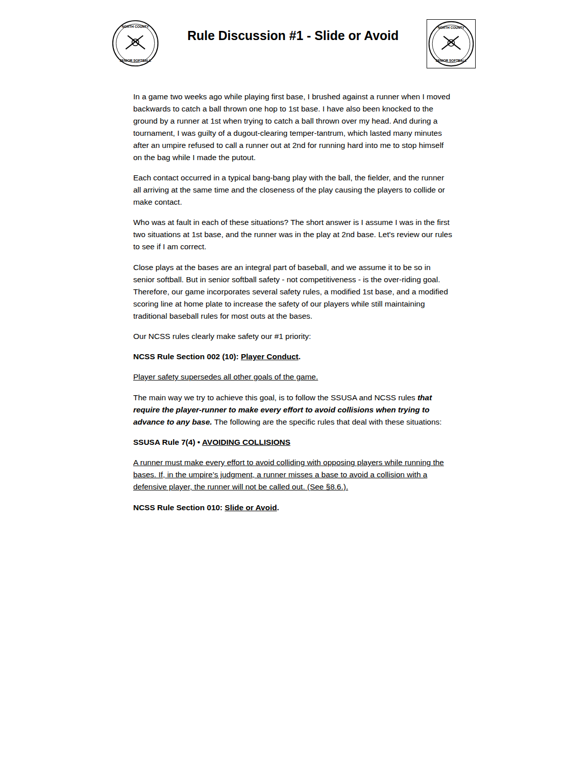NORTH COUNTY SENIOR SOFTBALL
Rule Discussion #1 - Slide or Avoid
NORTH COUNTY SENIOR SOFTBALL
In a game two weeks ago while playing first base, I brushed against a runner when I moved backwards to catch a ball thrown one hop to 1st base. I have also been knocked to the ground by a runner at 1st when trying to catch a ball thrown over my head. And during a tournament, I was guilty of a dugout-clearing temper-tantrum, which lasted many minutes after an umpire refused to call a runner out at 2nd for running hard into me to stop himself on the bag while I made the putout.
Each contact occurred in a typical bang-bang play with the ball, the fielder, and the runner all arriving at the same time and the closeness of the play causing the players to collide or make contact.
Who was at fault in each of these situations? The short answer is I assume I was in the first two situations at 1st base, and the runner was in the play at 2nd base. Let's review our rules to see if I am correct.
Close plays at the bases are an integral part of baseball, and we assume it to be so in senior softball. But in senior softball safety - not competitiveness - is the over-riding goal. Therefore, our game incorporates several safety rules, a modified 1st base, and a modified scoring line at home plate to increase the safety of our players while still maintaining traditional baseball rules for most outs at the bases.
Our NCSS rules clearly make safety our #1 priority:
NCSS Rule Section 002 (10): Player Conduct.
Player safety supersedes all other goals of the game.
The main way we try to achieve this goal, is to follow the SSUSA and NCSS rules that require the player-runner to make every effort to avoid collisions when trying to advance to any base. The following are the specific rules that deal with these situations:
SSUSA Rule 7(4) • AVOIDING COLLISIONS
A runner must make every effort to avoid colliding with opposing players while running the bases. If, in the umpire’s judgment, a runner misses a base to avoid a collision with a defensive player, the runner will not be called out. (See §8.6.).
NCSS Rule Section 010: Slide or Avoid.